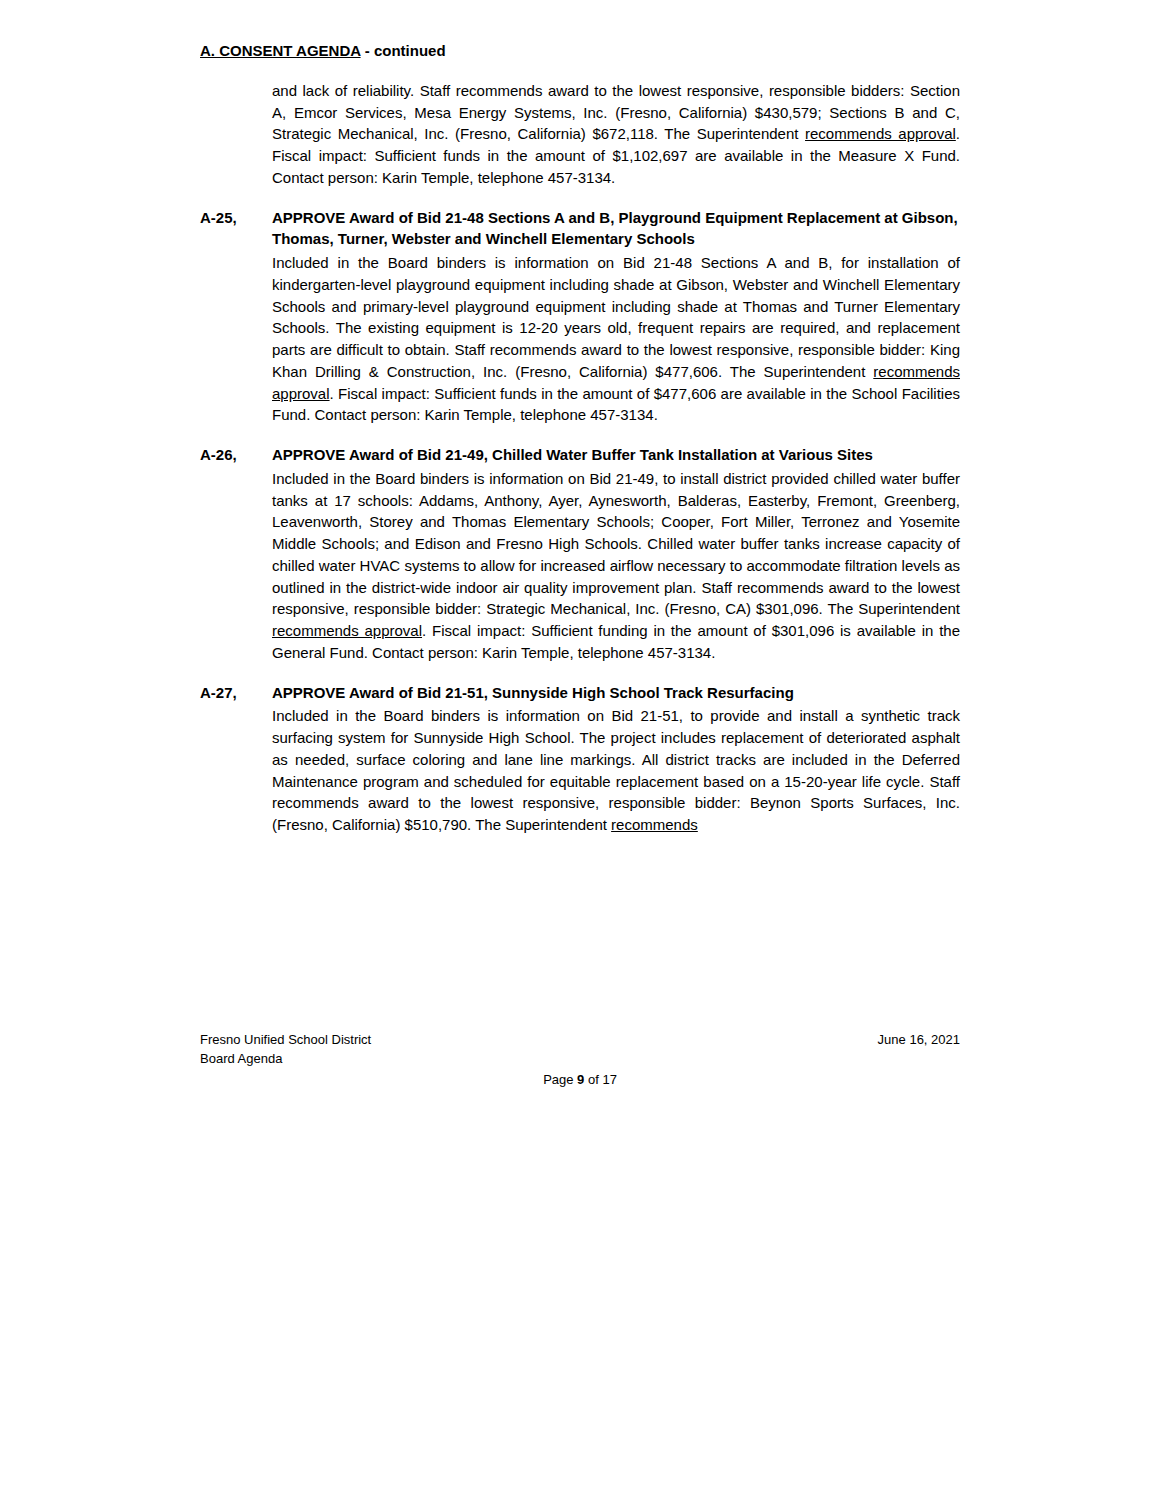A. CONSENT AGENDA - continued
and lack of reliability. Staff recommends award to the lowest responsive, responsible bidders: Section A, Emcor Services, Mesa Energy Systems, Inc. (Fresno, California) $430,579; Sections B and C, Strategic Mechanical, Inc. (Fresno, California) $672,118. The Superintendent recommends approval. Fiscal impact: Sufficient funds in the amount of $1,102,697 are available in the Measure X Fund. Contact person: Karin Temple, telephone 457-3134.
A-25,
APPROVE Award of Bid 21-48 Sections A and B, Playground Equipment Replacement at Gibson, Thomas, Turner, Webster and Winchell Elementary Schools
Included in the Board binders is information on Bid 21-48 Sections A and B, for installation of kindergarten-level playground equipment including shade at Gibson, Webster and Winchell Elementary Schools and primary-level playground equipment including shade at Thomas and Turner Elementary Schools. The existing equipment is 12-20 years old, frequent repairs are required, and replacement parts are difficult to obtain. Staff recommends award to the lowest responsive, responsible bidder: King Khan Drilling & Construction, Inc. (Fresno, California) $477,606. The Superintendent recommends approval. Fiscal impact: Sufficient funds in the amount of $477,606 are available in the School Facilities Fund. Contact person: Karin Temple, telephone 457-3134.
A-26,
APPROVE Award of Bid 21-49, Chilled Water Buffer Tank Installation at Various Sites
Included in the Board binders is information on Bid 21-49, to install district provided chilled water buffer tanks at 17 schools: Addams, Anthony, Ayer, Aynesworth, Balderas, Easterby, Fremont, Greenberg, Leavenworth, Storey and Thomas Elementary Schools; Cooper, Fort Miller, Terronez and Yosemite Middle Schools; and Edison and Fresno High Schools. Chilled water buffer tanks increase capacity of chilled water HVAC systems to allow for increased airflow necessary to accommodate filtration levels as outlined in the district-wide indoor air quality improvement plan. Staff recommends award to the lowest responsive, responsible bidder: Strategic Mechanical, Inc. (Fresno, CA) $301,096. The Superintendent recommends approval. Fiscal impact: Sufficient funding in the amount of $301,096 is available in the General Fund. Contact person: Karin Temple, telephone 457-3134.
A-27,
APPROVE Award of Bid 21-51, Sunnyside High School Track Resurfacing
Included in the Board binders is information on Bid 21-51, to provide and install a synthetic track surfacing system for Sunnyside High School. The project includes replacement of deteriorated asphalt as needed, surface coloring and lane line markings. All district tracks are included in the Deferred Maintenance program and scheduled for equitable replacement based on a 15-20-year life cycle. Staff recommends award to the lowest responsive, responsible bidder: Beynon Sports Surfaces, Inc. (Fresno, California) $510,790. The Superintendent recommends
Fresno Unified School District June 16, 2021
Board Agenda
Page 9 of 17